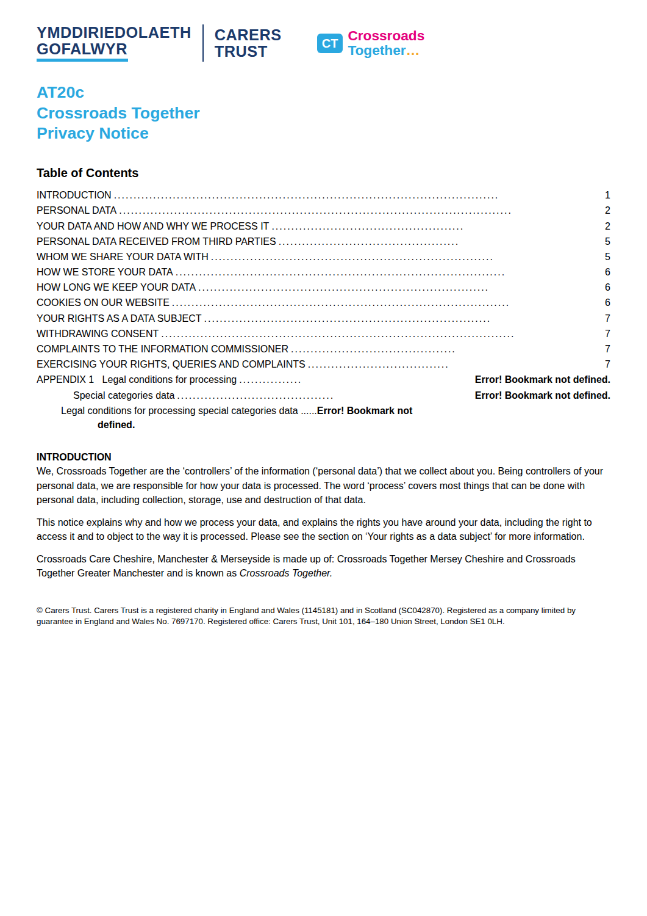YMDDIRIEDOLAETH
GOFALWYR
CARERS
TRUST
CT
Crossroads
Together…
AT20c Crossroads Together Privacy Notice
Table of Contents
INTRODUCTION.................................................................................................. 1
PERSONAL DATA.................................................................................................... 2
YOUR DATA AND HOW AND WHY WE PROCESS IT................................................. 2
PERSONAL DATA RECEIVED FROM THIRD PARTIES.............................................. 5
WHOM WE SHARE YOUR DATA WITH........................................................................ 5
HOW WE STORE YOUR DATA.................................................................................... 6
HOW LONG WE KEEP YOUR DATA.......................................................................... 6
COOKIES ON OUR WEBSITE...................................................................................... 6
YOUR RIGHTS AS A DATA SUBJECT......................................................................... 7
WITHDRAWING CONSENT.......................................................................................... 7
COMPLAINTS TO THE INFORMATION COMMISSIONER.......................................... 7
EXERCISING YOUR RIGHTS, QUERIES AND COMPLAINTS.................................... 7
APPENDIX 1 Legal conditions for processing................ Error! Bookmark not defined.
Special categories data........................................ Error! Bookmark not defined.
Legal conditions for processing special categories data ...... Error! Bookmark not defined.
INTRODUCTION
We, Crossroads Together are the ‘controllers’ of the information (‘personal data’) that we collect about you. Being controllers of your personal data, we are responsible for how your data is processed. The word ‘process’ covers most things that can be done with personal data, including collection, storage, use and destruction of that data.
This notice explains why and how we process your data, and explains the rights you have around your data, including the right to access it and to object to the way it is processed. Please see the section on ‘Your rights as a data subject’ for more information.
Crossroads Care Cheshire, Manchester & Merseyside is made up of: Crossroads Together Mersey Cheshire and Crossroads Together Greater Manchester and is known as Crossroads Together.
© Carers Trust. Carers Trust is a registered charity in England and Wales (1145181) and in Scotland (SC042870). Registered as a company limited by guarantee in England and Wales No. 7697170. Registered office: Carers Trust, Unit 101, 164–180 Union Street, London SE1 0LH.